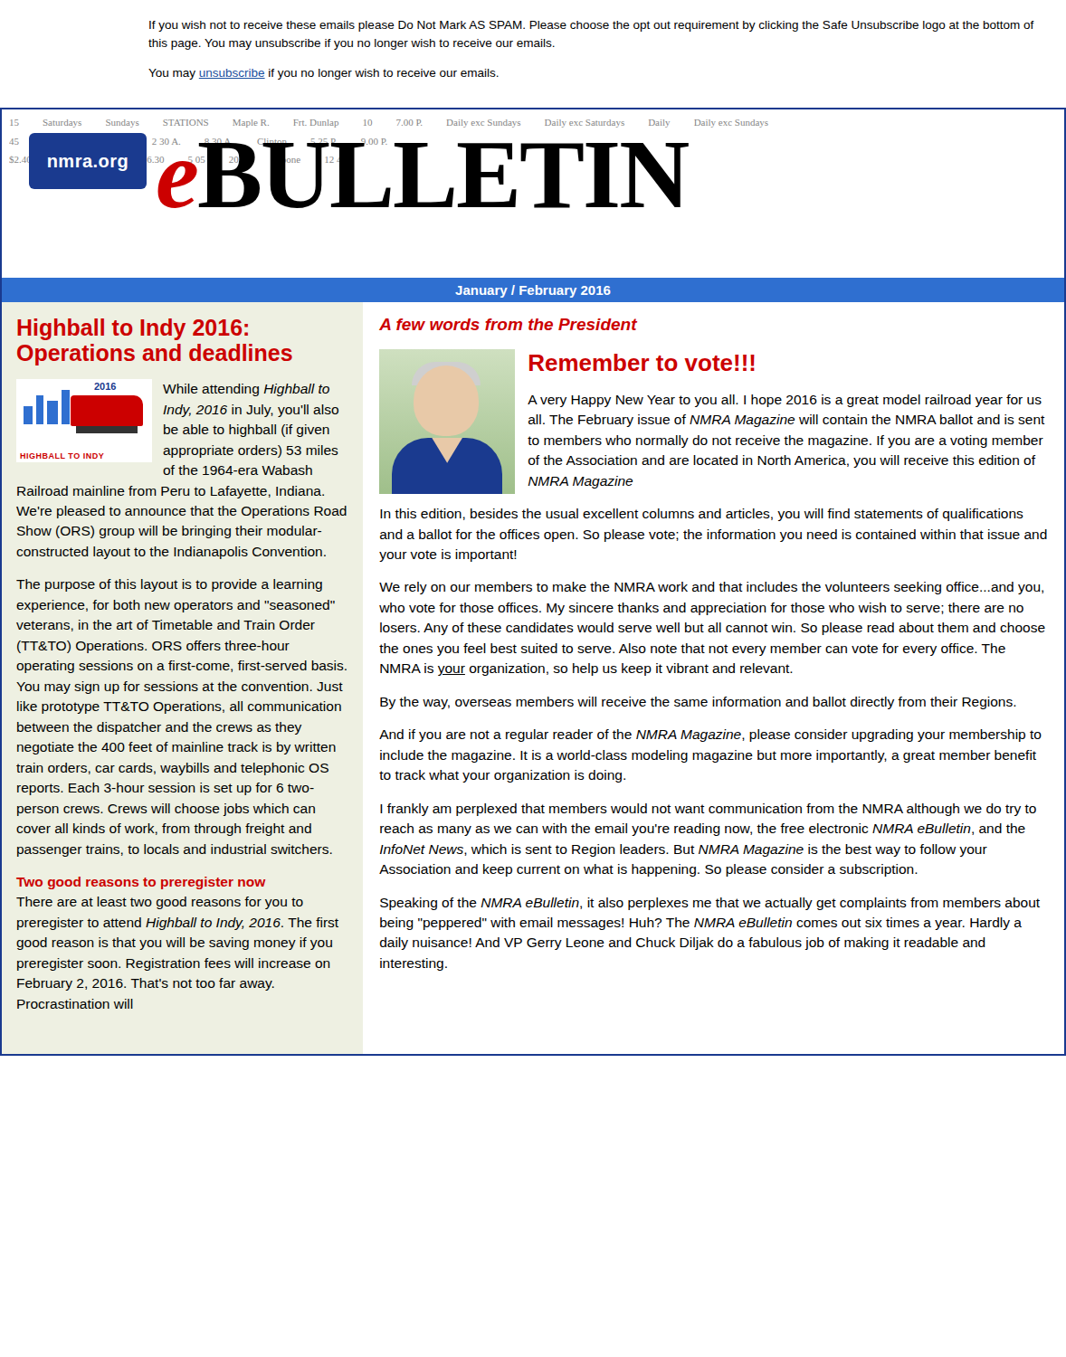If you wish not to receive these emails please Do Not Mark AS SPAM. Please choose the opt out requirement by clicking the Safe Unsubscribe logo at the bottom of this page. You may unsubscribe if you no longer wish to receive our emails.
You may unsubscribe if you no longer wish to receive our emails.
15 Saturdays Sundays STATIONS Maple R. Frt. Dunlap 107.00 P. Daily exc Sundays Daily exc Saturdays Daily Daily exc Sundays
459.30 A. Chicago 2 30 A. 8.30 A. Clinton 5 25 P. 9.00 P.
$2.4012.0512.106.305 05202.3 Boone 12 40
nmra.org
eBULLETIN
January / February 2016
Highball to Indy 2016: Operations and deadlines
2016
HIGHBALL TO INDY
While attending Highball to Indy, 2016 in July, you'll also be able to highball (if given appropriate orders) 53 miles of the 1964-era Wabash Railroad mainline from Peru to Lafayette, Indiana. We're pleased to announce that the Operations Road Show (ORS) group will be bringing their modular-constructed layout to the Indianapolis Convention.
The purpose of this layout is to provide a learning experience, for both new operators and "seasoned" veterans, in the art of Timetable and Train Order (TT&TO) Operations. ORS offers three-hour operating sessions on a first-come, first-served basis. You may sign up for sessions at the convention. Just like prototype TT&TO Operations, all communication between the dispatcher and the crews as they negotiate the 400 feet of mainline track is by written train orders, car cards, waybills and telephonic OS reports. Each 3-hour session is set up for 6 two-person crews. Crews will choose jobs which can cover all kinds of work, from through freight and passenger trains, to locals and industrial switchers.
Two good reasons to preregister now
There are at least two good reasons for you to preregister to attend Highball to Indy, 2016. The first good reason is that you will be saving money if you preregister soon. Registration fees will increase on February 2, 2016. That's not too far away. Procrastination will
A few words from the President
Remember to vote!!!
A very Happy New Year to you all. I hope 2016 is a great model railroad year for us all. The February issue of NMRA Magazine will contain the NMRA ballot and is sent to members who normally do not receive the magazine. If you are a voting member of the Association and are located in North America, you will receive this edition of NMRA Magazine
In this edition, besides the usual excellent columns and articles, you will find statements of qualifications and a ballot for the offices open. So please vote; the information you need is contained within that issue and your vote is important!
We rely on our members to make the NMRA work and that includes the volunteers seeking office...and you, who vote for those offices. My sincere thanks and appreciation for those who wish to serve; there are no losers. Any of these candidates would serve well but all cannot win. So please read about them and choose the ones you feel best suited to serve. Also note that not every member can vote for every office. The NMRA is your organization, so help us keep it vibrant and relevant.
By the way, overseas members will receive the same information and ballot directly from their Regions.
And if you are not a regular reader of the NMRA Magazine, please consider upgrading your membership to include the magazine. It is a world-class modeling magazine but more importantly, a great member benefit to track what your organization is doing.
I frankly am perplexed that members would not want communication from the NMRA although we do try to reach as many as we can with the email you're reading now, the free electronic NMRA eBulletin, and the InfoNet News, which is sent to Region leaders. But NMRA Magazine is the best way to follow your Association and keep current on what is happening. So please consider a subscription.
Speaking of the NMRA eBulletin, it also perplexes me that we actually get complaints from members about being "peppered" with email messages! Huh? The NMRA eBulletin comes out six times a year. Hardly a daily nuisance! And VP Gerry Leone and Chuck Diljak do a fabulous job of making it readable and interesting.